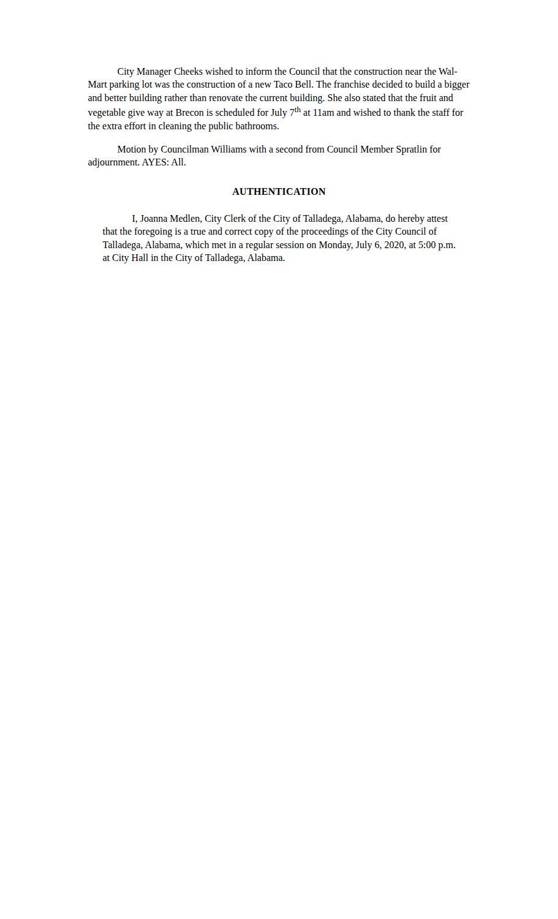City Manager Cheeks wished to inform the Council that the construction near the Wal-Mart parking lot was the construction of a new Taco Bell. The franchise decided to build a bigger and better building rather than renovate the current building. She also stated that the fruit and vegetable give way at Brecon is scheduled for July 7th at 11am and wished to thank the staff for the extra effort in cleaning the public bathrooms.
Motion by Councilman Williams with a second from Council Member Spratlin for adjournment. AYES: All.
Authentication
I, Joanna Medlen, City Clerk of the City of Talladega, Alabama, do hereby attest that the foregoing is a true and correct copy of the proceedings of the City Council of Talladega, Alabama, which met in a regular session on Monday, July 6, 2020, at 5:00 p.m. at City Hall in the City of Talladega, Alabama.